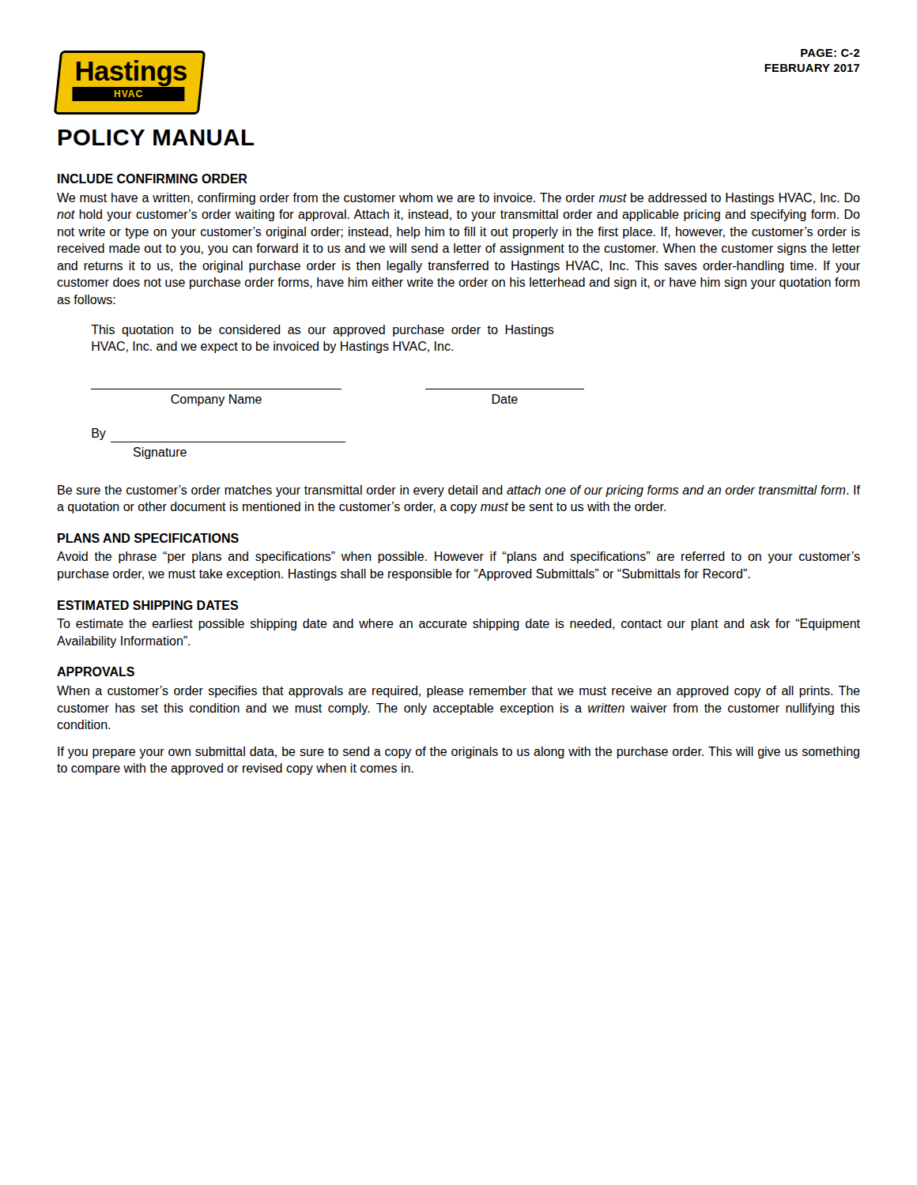PAGE: C-2
FEBRUARY 2017
Hastings HVAC www.hastingshvac.com
POLICY MANUAL
Include Confirming Order
We must have a written, confirming order from the customer whom we are to invoice. The order must be addressed to Hastings HVAC, Inc. Do not hold your customer’s order waiting for approval. Attach it, instead, to your transmittal order and applicable pricing and specifying form. Do not write or type on your customer’s original order; instead, help him to fill it out properly in the first place. If, however, the customer’s order is received made out to you, you can forward it to us and we will send a letter of assignment to the customer. When the customer signs the letter and returns it to us, the original purchase order is then legally transferred to Hastings HVAC, Inc. This saves order-handling time. If your customer does not use purchase order forms, have him either write the order on his letterhead and sign it, or have him sign your quotation form as follows:
This quotation to be considered as our approved purchase order to Hastings HVAC, Inc. and we expect to be invoiced by Hastings HVAC, Inc.
Company Name
Date
By
Signature
Be sure the customer’s order matches your transmittal order in every detail and attach one of our pricing forms and an order transmittal form. If a quotation or other document is mentioned in the customer’s order, a copy must be sent to us with the order.
Plans and Specifications
Avoid the phrase “per plans and specifications” when possible. However if “plans and specifications” are referred to on your customer’s purchase order, we must take exception. Hastings shall be responsible for “Approved Submittals” or “Submittals for Record”.
Estimated Shipping Dates
To estimate the earliest possible shipping date and where an accurate shipping date is needed, contact our plant and ask for “Equipment Availability Information”.
Approvals
When a customer’s order specifies that approvals are required, please remember that we must receive an approved copy of all prints. The customer has set this condition and we must comply. The only acceptable exception is a written waiver from the customer nullifying this condition.
If you prepare your own submittal data, be sure to send a copy of the originals to us along with the purchase order. This will give us something to compare with the approved or revised copy when it comes in.